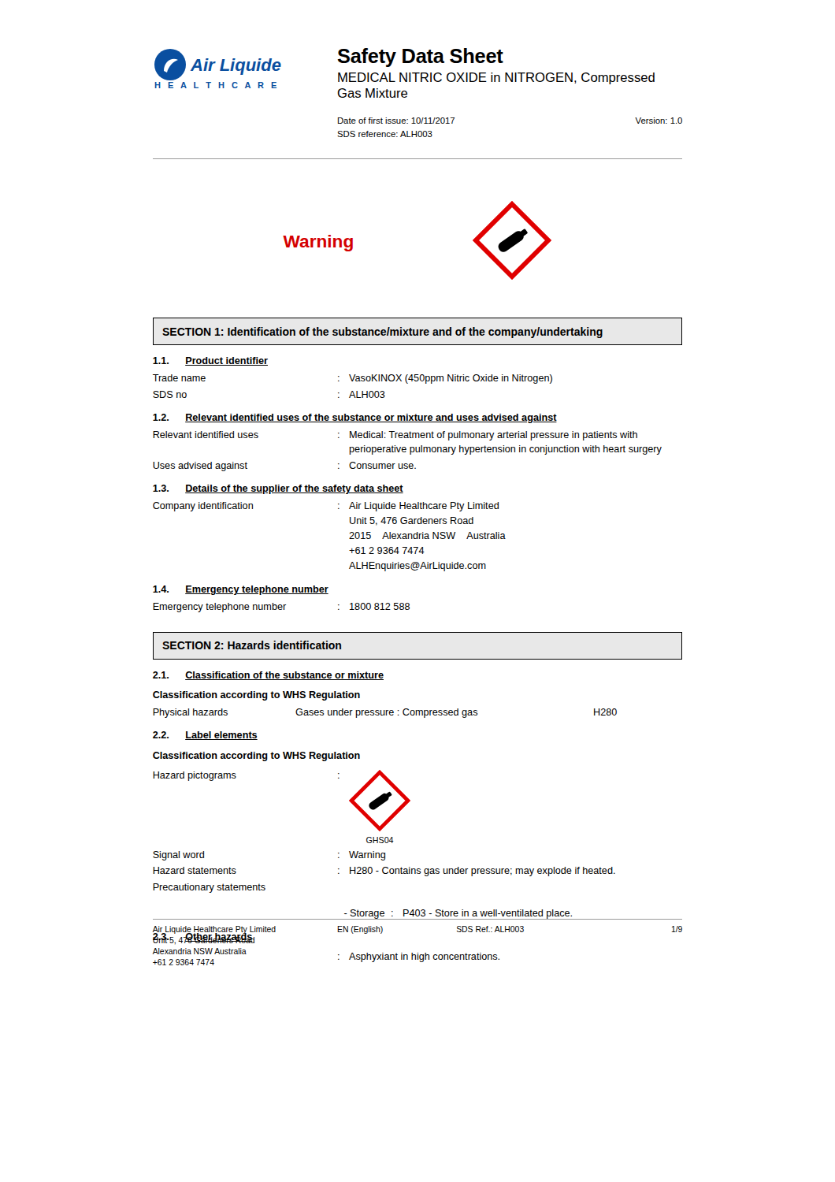Air Liquide H E A L T H C A R E
Safety Data Sheet
MEDICAL NITRIC OXIDE in NITROGEN, Compressed Gas Mixture
Date of first issue: 10/11/2017
SDS reference: ALH003
Version: 1.0
Warning
SECTION 1: Identification of the substance/mixture and of the company/undertaking
1.1. Product identifier
Trade name
:
VasoKINOX (450ppm Nitric Oxide in Nitrogen)
SDS no
:
ALH003
1.2. Relevant identified uses of the substance or mixture and uses advised against
Relevant identified uses
:
Medical: Treatment of pulmonary arterial pressure in patients with perioperative pulmonary hypertension in conjunction with heart surgery
Uses advised against
:
Consumer use.
1.3. Details of the supplier of the safety data sheet
Company identification
:
Air Liquide Healthcare Pty Limited
Unit 5, 476 Gardeners Road
2015 Alexandria NSW Australia
+61 2 9364 7474
ALHEnquiries@AirLiquide.com
1.4. Emergency telephone number
Emergency telephone number
:
1800 812 588
SECTION 2: Hazards identification
2.1. Classification of the substance or mixture
Classification according to WHS Regulation
Physical hazards
Gases under pressure : Compressed gas
H280
2.2. Label elements
Classification according to WHS Regulation
Hazard pictograms
:
GHS04
Signal word
:
Warning
Hazard statements
:
H280 - Contains gas under pressure; may explode if heated.
Precautionary statements
- Storage
:
P403 - Store in a well-ventilated place.
2.3. Other hazards
:
Asphyxiant in high concentrations.
Air Liquide Healthcare Pty Limited
Unit 5, 476 Gardeners Road
Alexandria NSW Australia
+61 2 9364 7474
EN (English)
SDS Ref.: ALH003
1/9